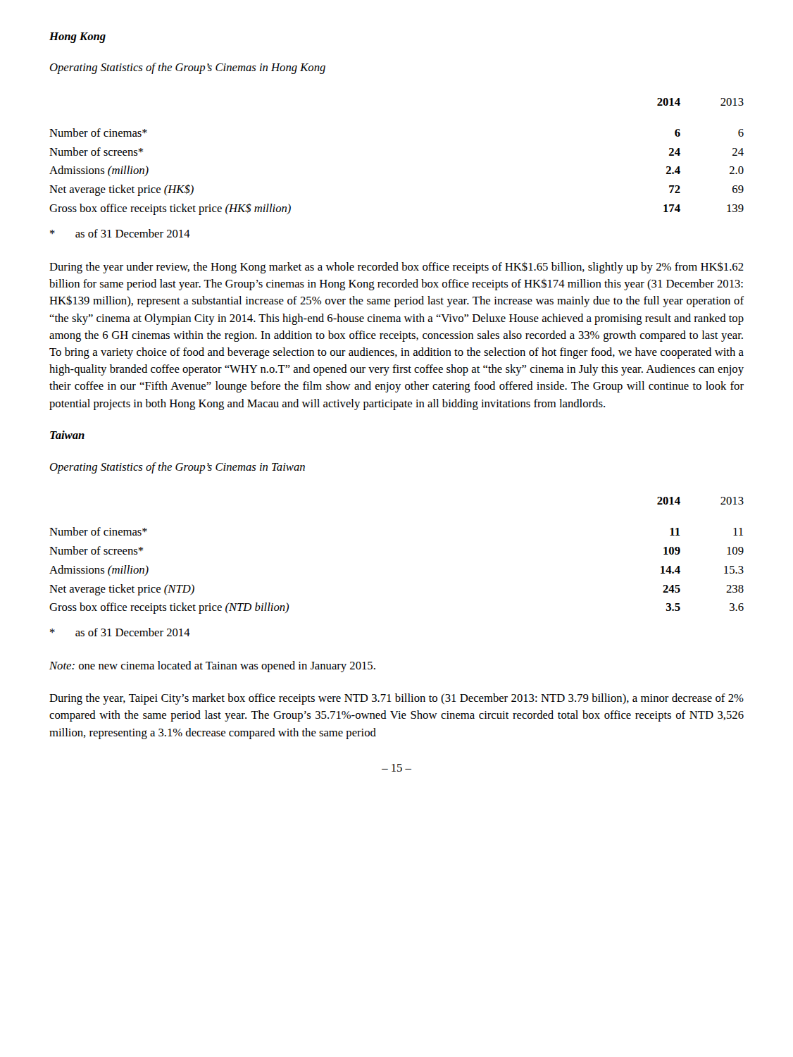Hong Kong
Operating Statistics of the Group’s Cinemas in Hong Kong
| | 2014 | 2013 |
| Number of cinemas* | 6 | 6 |
| Number of screens* | 24 | 24 |
| Admissions (million) | 2.4 | 2.0 |
| Net average ticket price (HK$) | 72 | 69 |
| Gross box office receipts ticket price (HK$ million) | 174 | 139 |
*as of 31 December 2014
During the year under review, the Hong Kong market as a whole recorded box office receipts of HK$1.65 billion, slightly up by 2% from HK$1.62 billion for same period last year. The Group’s cinemas in Hong Kong recorded box office receipts of HK$174 million this year (31 December 2013: HK$139 million), represent a substantial increase of 25% over the same period last year. The increase was mainly due to the full year operation of “the sky” cinema at Olympian City in 2014. This high-end 6-house cinema with a “Vivo” Deluxe House achieved a promising result and ranked top among the 6 GH cinemas within the region. In addition to box office receipts, concession sales also recorded a 33% growth compared to last year. To bring a variety choice of food and beverage selection to our audiences, in addition to the selection of hot finger food, we have cooperated with a high-quality branded coffee operator “WHY n.o.T” and opened our very first coffee shop at “the sky” cinema in July this year. Audiences can enjoy their coffee in our “Fifth Avenue” lounge before the film show and enjoy other catering food offered inside. The Group will continue to look for potential projects in both Hong Kong and Macau and will actively participate in all bidding invitations from landlords.
Taiwan
Operating Statistics of the Group’s Cinemas in Taiwan
| | 2014 | 2013 |
| Number of cinemas* | 11 | 11 |
| Number of screens* | 109 | 109 |
| Admissions (million) | 14.4 | 15.3 |
| Net average ticket price (NTD) | 245 | 238 |
| Gross box office receipts ticket price (NTD billion) | 3.5 | 3.6 |
*as of 31 December 2014
Note: one new cinema located at Tainan was opened in January 2015.
During the year, Taipei City’s market box office receipts were NTD 3.71 billion to (31 December 2013: NTD 3.79 billion), a minor decrease of 2% compared with the same period last year. The Group’s 35.71%-owned Vie Show cinema circuit recorded total box office receipts of NTD 3,526 million, representing a 3.1% decrease compared with the same period
– 15 –